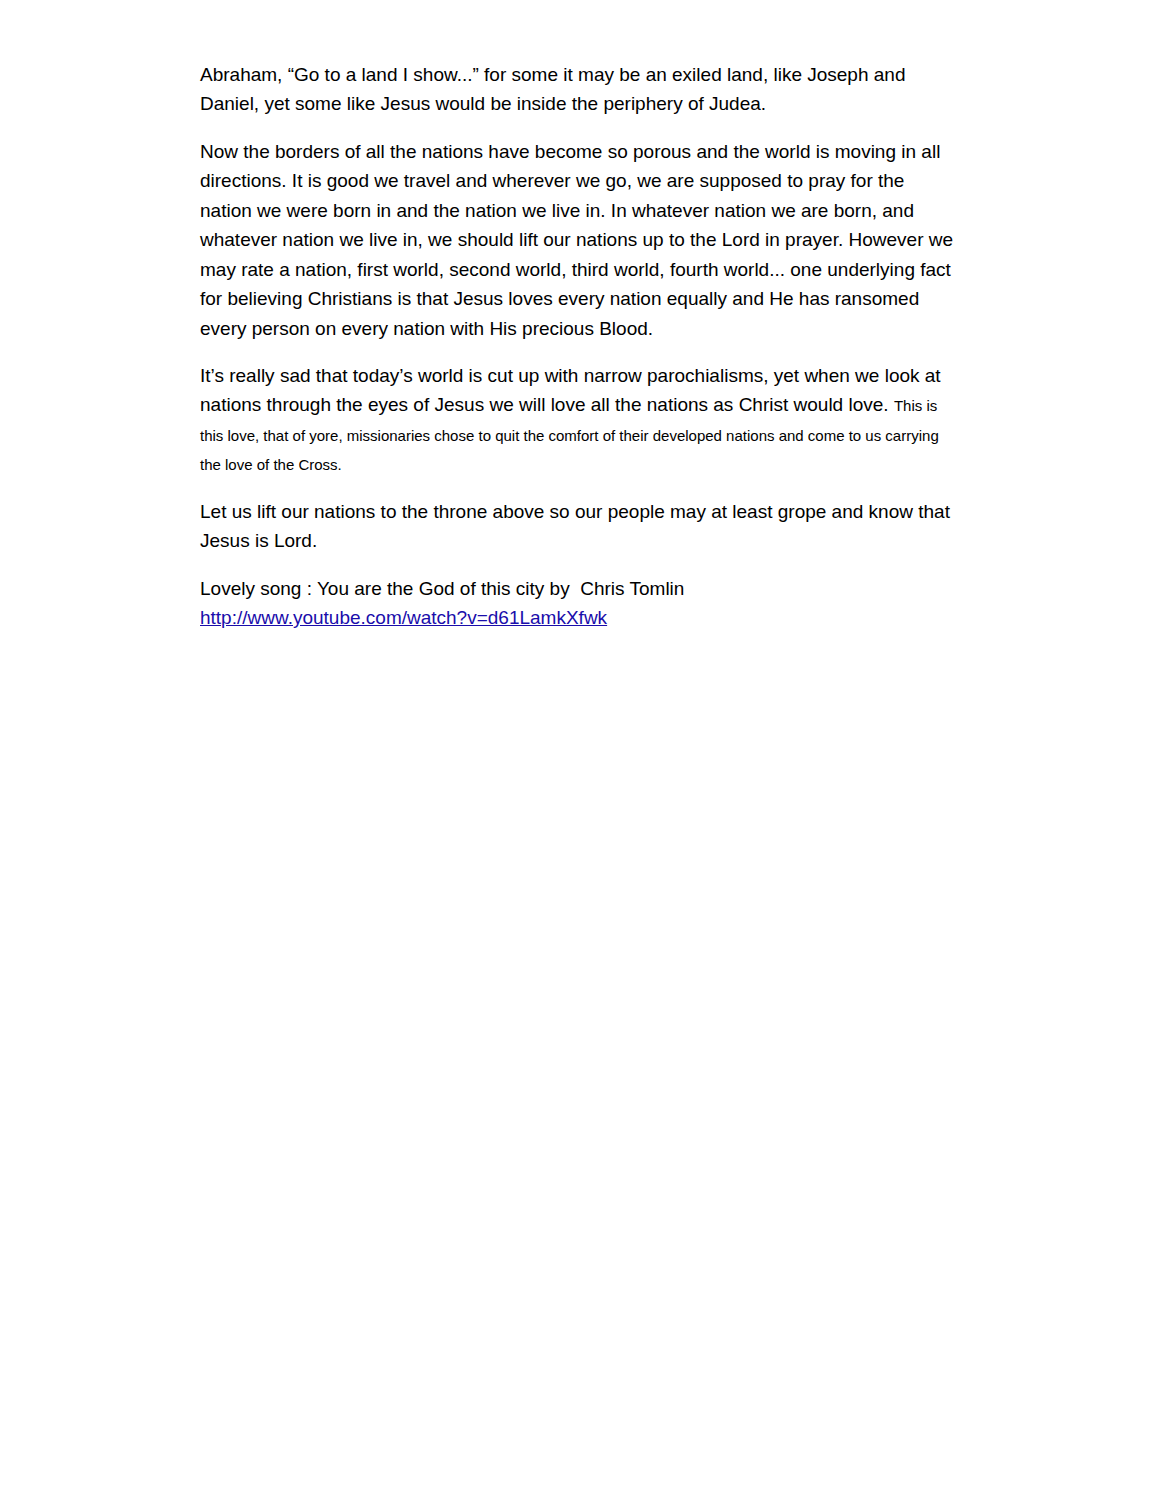Abraham, “Go to a land I show...” for some it may be an exiled land, like Joseph and Daniel, yet some like Jesus would be inside the periphery of Judea.
Now the borders of all the nations have become so porous and the world is moving in all directions. It is good we travel and wherever we go, we are supposed to pray for the nation we were born in and the nation we live in. In whatever nation we are born, and whatever nation we live in, we should lift our nations up to the Lord in prayer. However we may rate a nation, first world, second world, third world, fourth world... one underlying fact for believing Christians is that Jesus loves every nation equally and He has ransomed every person on every nation with His precious Blood.
It’s really sad that today’s world is cut up with narrow parochialisms, yet when we look at nations through the eyes of Jesus we will love all the nations as Christ would love. This is this love, that of yore, missionaries chose to quit the comfort of their developed nations and come to us carrying the love of the Cross.
Let us lift our nations to the throne above so our people may at least grope and know that Jesus is Lord.
Lovely song : You are the God of this city by Chris Tomlin
http://www.youtube.com/watch?v=d61LamkXfwk